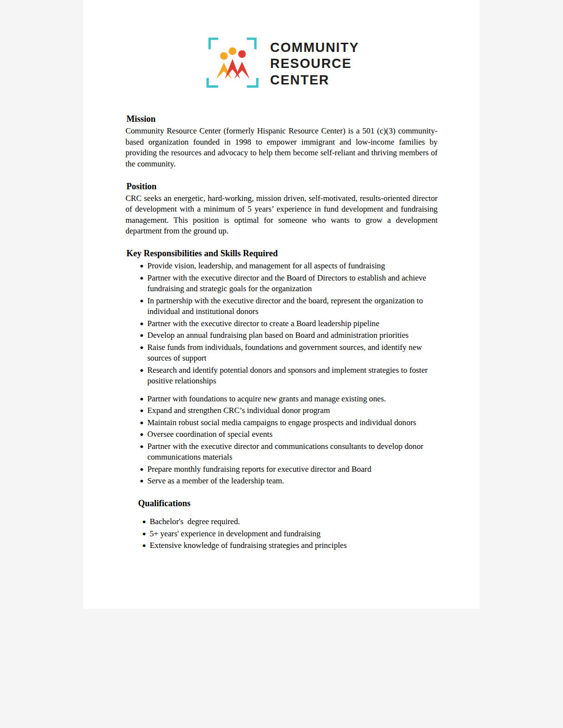Community
Resource
Center
Mission
Community Resource Center (formerly Hispanic Resource Center) is a 501 (c)(3) community-based organization founded in 1998 to empower immigrant and low-income families by providing the resources and advocacy to help them become self-reliant and thriving members of the community.
Position
CRC seeks an energetic, hard-working, mission driven, self-motivated, results-oriented director of development with a minimum of 5 years’ experience in fund development and fundraising management. This position is optimal for someone who wants to grow a development department from the ground up.
Key Responsibilities and Skills Required
Provide vision, leadership, and management for all aspects of fundraising
Partner with the executive director and the Board of Directors to establish and achieve fundraising and strategic goals for the organization
In partnership with the executive director and the board, represent the organization to individual and institutional donors
Partner with the executive director to create a Board leadership pipeline
Develop an annual fundraising plan based on Board and administration priorities
Raise funds from individuals, foundations and government sources, and identify new sources of support
Research and identify potential donors and sponsors and implement strategies to foster positive relationships
Partner with foundations to acquire new grants and manage existing ones.
Expand and strengthen CRC’s individual donor program
Maintain robust social media campaigns to engage prospects and individual donors
Oversee coordination of special events
Partner with the executive director and communications consultants to develop donor communications materials
Prepare monthly fundraising reports for executive director and Board
Serve as a member of the leadership team.
Qualifications
Bachelor's degree required.
5+ years' experience in development and fundraising
Extensive knowledge of fundraising strategies and principles